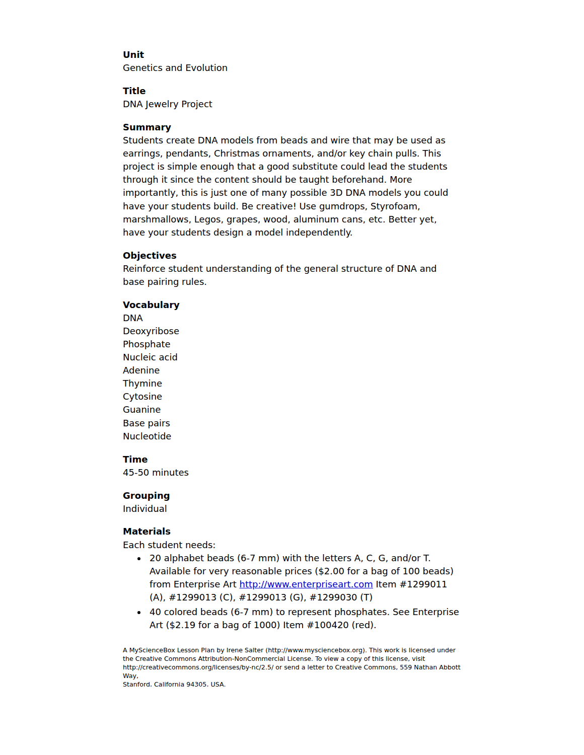Unit
Genetics and Evolution
Title
DNA Jewelry Project
Summary
Students create DNA models from beads and wire that may be used as earrings, pendants, Christmas ornaments, and/or key chain pulls. This project is simple enough that a good substitute could lead the students through it since the content should be taught beforehand. More importantly, this is just one of many possible 3D DNA models you could have your students build. Be creative! Use gumdrops, Styrofoam, marshmallows, Legos, grapes, wood, aluminum cans, etc. Better yet, have your students design a model independently.
Objectives
Reinforce student understanding of the general structure of DNA and base pairing rules.
Vocabulary
DNA
Deoxyribose
Phosphate
Nucleic acid
Adenine
Thymine
Cytosine
Guanine
Base pairs
Nucleotide
Time
45-50 minutes
Grouping
Individual
Materials
Each student needs:
20 alphabet beads (6-7 mm) with the letters A, C, G, and/or T. Available for very reasonable prices ($2.00 for a bag of 100 beads) from Enterprise Art http://www.enterpriseart.com Item #1299011 (A), #1299013 (C), #1299013 (G), #1299030 (T)
40 colored beads (6-7 mm) to represent phosphates. See Enterprise Art ($2.19 for a bag of 1000) Item #100420 (red).
A MyScienceBox Lesson Plan by Irene Salter (http://www.mysciencebox.org). This work is licensed under the Creative Commons Attribution-NonCommercial License. To view a copy of this license, visit http://creativecommons.org/licenses/by-nc/2.5/ or send a letter to Creative Commons, 559 Nathan Abbott Way,
Stanford, California 94305, USA.